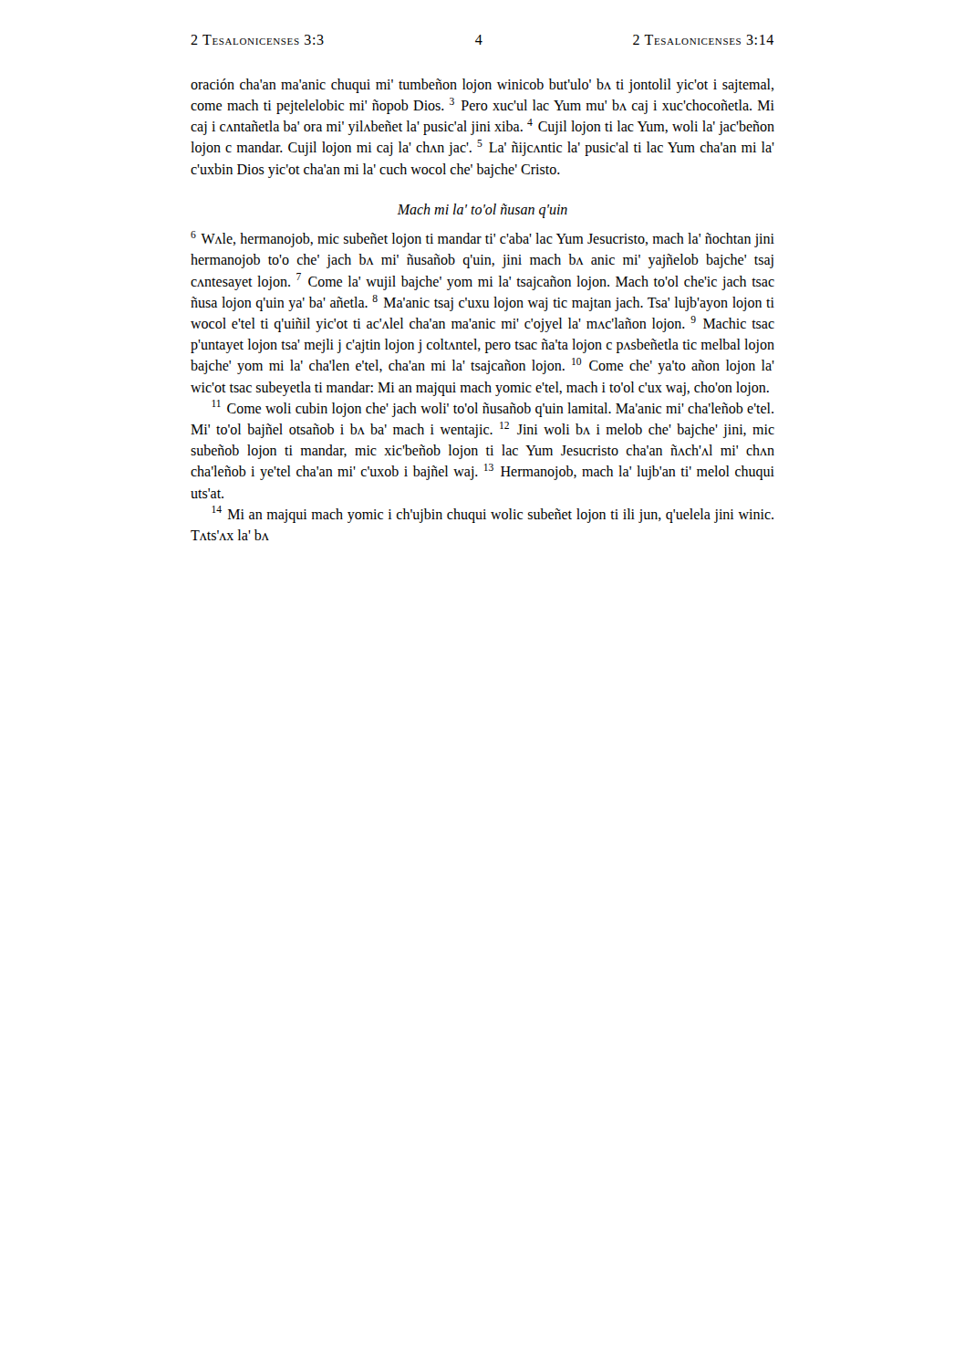2 Tesalonicenses 3:3 4 2 Tesalonicenses 3:14
oración cha'an ma'anic chuqui mi' tumbeñon lojon winicob but'ulo' bʌ ti jontolil yic'ot i sajtemal, come mach ti pejtelelobic mi' ñopob Dios. 3 Pero xuc'ul lac Yum mu' bʌ caj i xuc'chocoñetla. Mi caj i cʌntañetla ba' ora mi' yilʌbeñet la' pusic'al jini xiba. 4 Cujil lojon ti lac Yum, woli la' jac'beñon lojon c mandar. Cujil lojon mi caj la' chʌn jac'. 5 La' ñijcʌntic la' pusic'al ti lac Yum cha'an mi la' c'uxbin Dios yic'ot cha'an mi la' cuch wocol che' bajche' Cristo.
Mach mi la' to'ol ñusan q'uin
6 Wʌle, hermanojob, mic subeñet lojon ti mandar ti' c'aba' lac Yum Jesucristo, mach la' ñochtan jini hermanojob to'o che' jach bʌ mi' ñusañob q'uin, jini mach bʌ anic mi' yajñelob bajche' tsaj cʌntesayet lojon. 7 Come la' wujil bajche' yom mi la' tsajcañon lojon. Mach to'ol che'ic jach tsac ñusa lojon q'uin ya' ba' añetla. 8 Ma'anic tsaj c'uxu lojon waj tic majtan jach. Tsa' lujb'ayon lojon ti wocol e'tel ti q'uiñil yic'ot ti ac'ʌlel cha'an ma'anic mi' c'ojyel la' mʌc'lañon lojon. 9 Machic tsac p'untayet lojon tsa' mejli j c'ajtin lojon j coltʌntel, pero tsac ña'ta lojon c pʌsbeñetla tic melbal lojon bajche' yom mi la' cha'len e'tel, cha'an mi la' tsajcañon lojon. 10 Come che' ya'to añon lojon la' wic'ot tsac subeyetla ti mandar: Mi an majqui mach yomic e'tel, mach i to'ol c'ux waj, cho'on lojon.
11 Come woli cubin lojon che' jach woli' to'ol ñusañob q'uin lamital. Ma'anic mi' cha'leñob e'tel. Mi' to'ol bajñel otsañob i bʌ ba' mach i wentajic. 12 Jini woli bʌ i melob che' bajche' jini, mic subeñob lojon ti mandar, mic xic'beñob lojon ti lac Yum Jesucristo cha'an ñʌch'ʌl mi' chʌn cha'leñob i ye'tel cha'an mi' c'uxob i bajñel waj. 13 Hermanojob, mach la' lujb'an ti' melol chuqui uts'at.
14 Mi an majqui mach yomic i ch'ujbin chuqui wolic subeñet lojon ti ili jun, q'uelela jini winic. Tʌts'ʌx la' bʌ